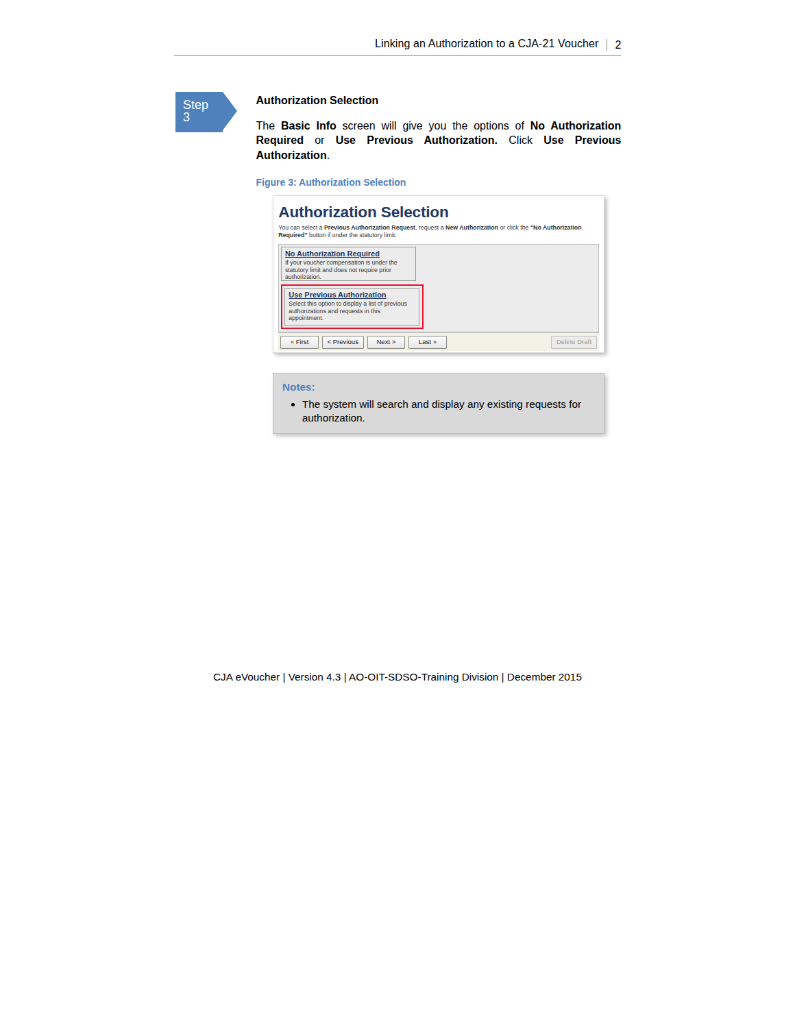Linking an Authorization to a CJA-21 Voucher
2
Step 3
Authorization Selection
The Basic Info screen will give you the options of No Authorization Required or Use Previous Authorization. Click Use Previous Authorization.
Figure 3: Authorization Selection
Authorization Selection
You can select a Previous Authorization Request, request a New Authorization or click the "No Authorization Required" button if under the statutory limit.
No Authorization Required
If your voucher compensation is under the statutory limit and does not require prior authorization.
Use Previous Authorization
Select this option to display a list of previous authorizations and requests in this appointment.
« First
< Previous
Next >
Last »
Delete Draft
Notes:
The system will search and display any existing requests for authorization.
CJA eVoucher | Version 4.3 | AO-OIT-SDSO-Training Division | December 2015